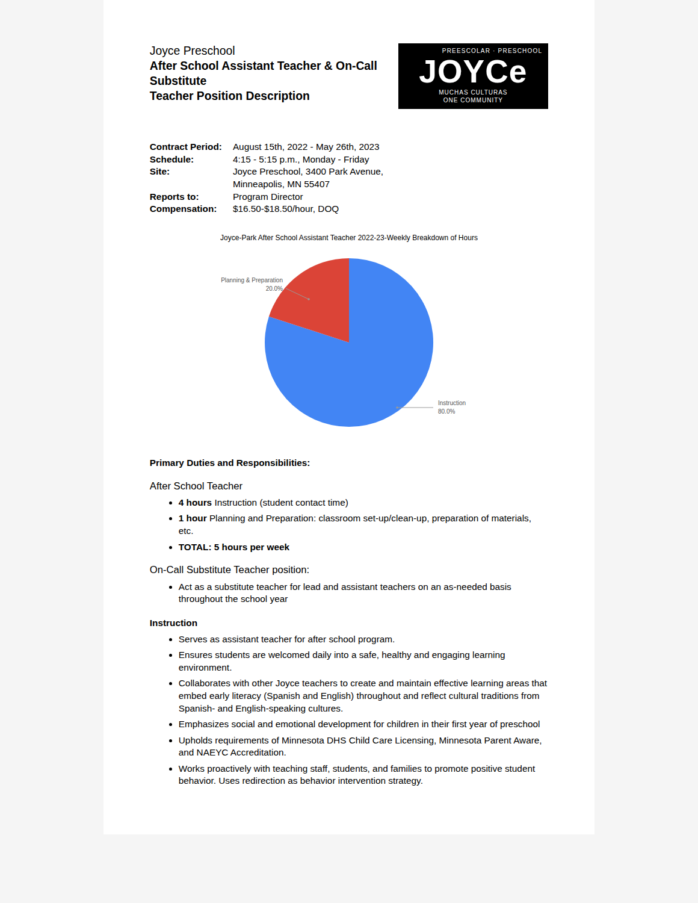Joyce Preschool
After School Assistant Teacher & On-Call Substitute
Teacher Position Description
PREESCOLAR · PRESCHOOL
JOYCe
MUCHAS CULTURAS
ONE COMMUNITY
| Contract Period: | August 15th, 2022 - May 26th, 2023 |
| Schedule: | 4:15 - 5:15 p.m., Monday - Friday |
| Site: | Joyce Preschool, 3400 Park Avenue, Minneapolis, MN 55407 |
| Reports to: | Program Director |
| Compensation: | $16.50-$18.50/hour, DOQ |
Joyce-Park After School Assistant Teacher 2022-23-Weekly Breakdown of Hours
Joyce-Park After School Assistant Teacher 2022-23 Weekly Breakdown of Hours Pie chart showing Instruction 80.0% and Planning & Preparation 20.0% Planning & Preparation 20.0% Instruction 80.0%
Primary Duties and Responsibilities:
After School Teacher
4 hours Instruction (student contact time)
1 hour Planning and Preparation: classroom set-up/clean-up, preparation of materials, etc.
TOTAL: 5 hours per week
On-Call Substitute Teacher position:
Act as a substitute teacher for lead and assistant teachers on an as-needed basis throughout the school year
Instruction
Serves as assistant teacher for after school program.
Ensures students are welcomed daily into a safe, healthy and engaging learning environment.
Collaborates with other Joyce teachers to create and maintain effective learning areas that embed early literacy (Spanish and English) throughout and reflect cultural traditions from Spanish- and English-speaking cultures.
Emphasizes social and emotional development for children in their first year of preschool
Upholds requirements of Minnesota DHS Child Care Licensing, Minnesota Parent Aware, and NAEYC Accreditation.
Works proactively with teaching staff, students, and families to promote positive student behavior. Uses redirection as behavior intervention strategy.